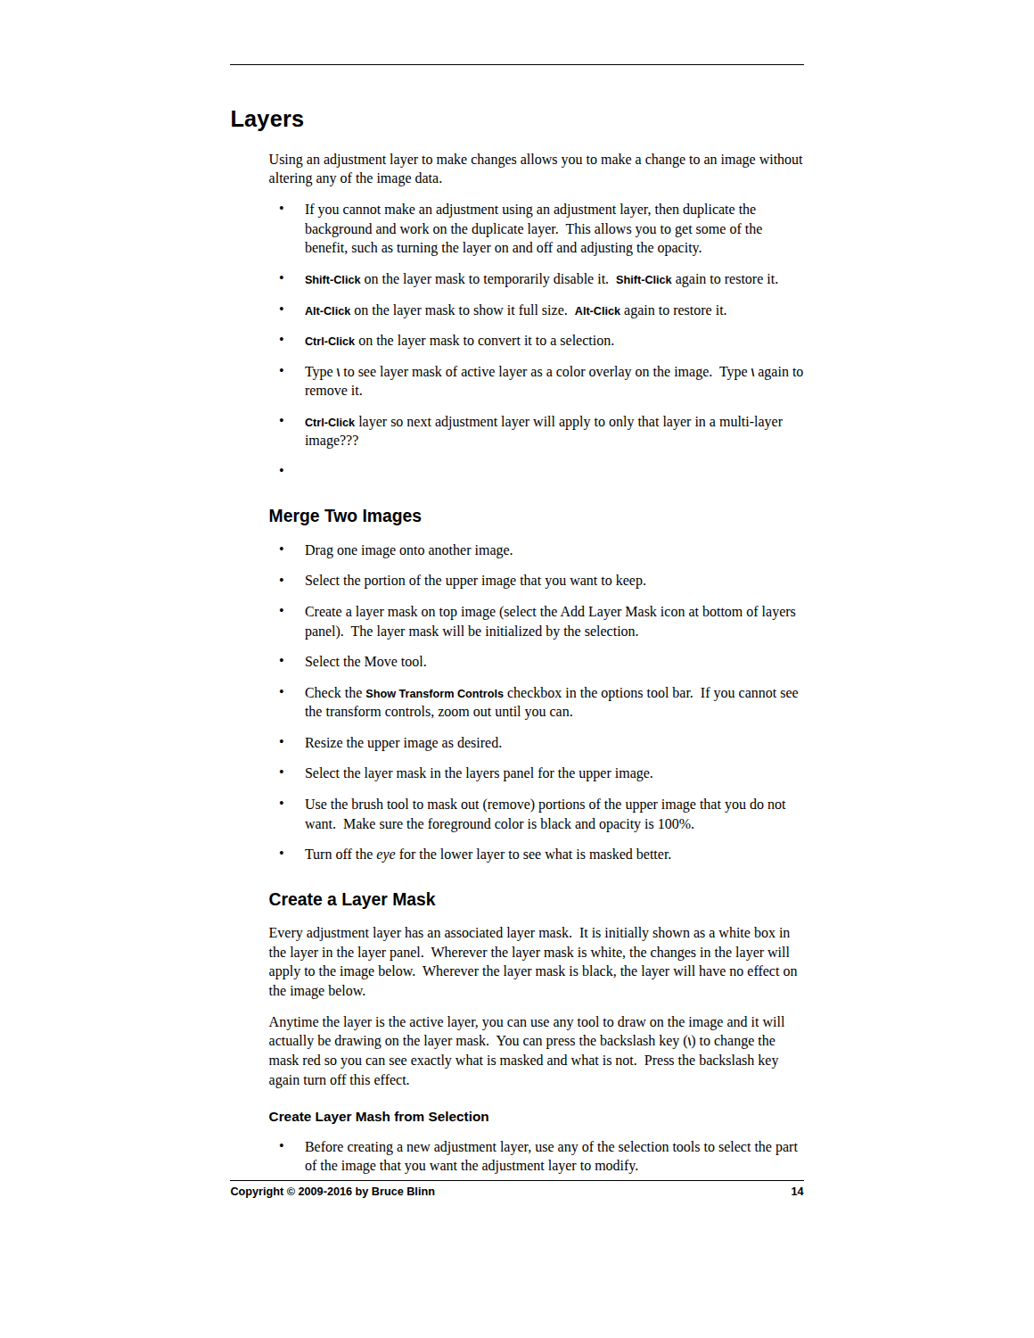Layers
Using an adjustment layer to make changes allows you to make a change to an image without altering any of the image data.
If you cannot make an adjustment using an adjustment layer, then duplicate the background and work on the duplicate layer. This allows you to get some of the benefit, such as turning the layer on and off and adjusting the opacity.
Shift-Click on the layer mask to temporarily disable it. Shift-Click again to restore it.
Alt-Click on the layer mask to show it full size. Alt-Click again to restore it.
Ctrl-Click on the layer mask to convert it to a selection.
Type \ to see layer mask of active layer as a color overlay on the image. Type \ again to remove it.
Ctrl-Click layer so next adjustment layer will apply to only that layer in a multi-layer image???
Merge Two Images
Drag one image onto another image.
Select the portion of the upper image that you want to keep.
Create a layer mask on top image (select the Add Layer Mask icon at bottom of layers panel). The layer mask will be initialized by the selection.
Select the Move tool.
Check the Show Transform Controls checkbox in the options tool bar. If you cannot see the transform controls, zoom out until you can.
Resize the upper image as desired.
Select the layer mask in the layers panel for the upper image.
Use the brush tool to mask out (remove) portions of the upper image that you do not want. Make sure the foreground color is black and opacity is 100%.
Turn off the eye for the lower layer to see what is masked better.
Create a Layer Mask
Every adjustment layer has an associated layer mask. It is initially shown as a white box in the layer in the layer panel. Wherever the layer mask is white, the changes in the layer will apply to the image below. Wherever the layer mask is black, the layer will have no effect on the image below.
Anytime the layer is the active layer, you can use any tool to draw on the image and it will actually be drawing on the layer mask. You can press the backslash key (\) to change the mask red so you can see exactly what is masked and what is not. Press the backslash key again turn off this effect.
Create Layer Mash from Selection
Before creating a new adjustment layer, use any of the selection tools to select the part of the image that you want the adjustment layer to modify.
Copyright © 2009-2016 by Bruce Blinn 14